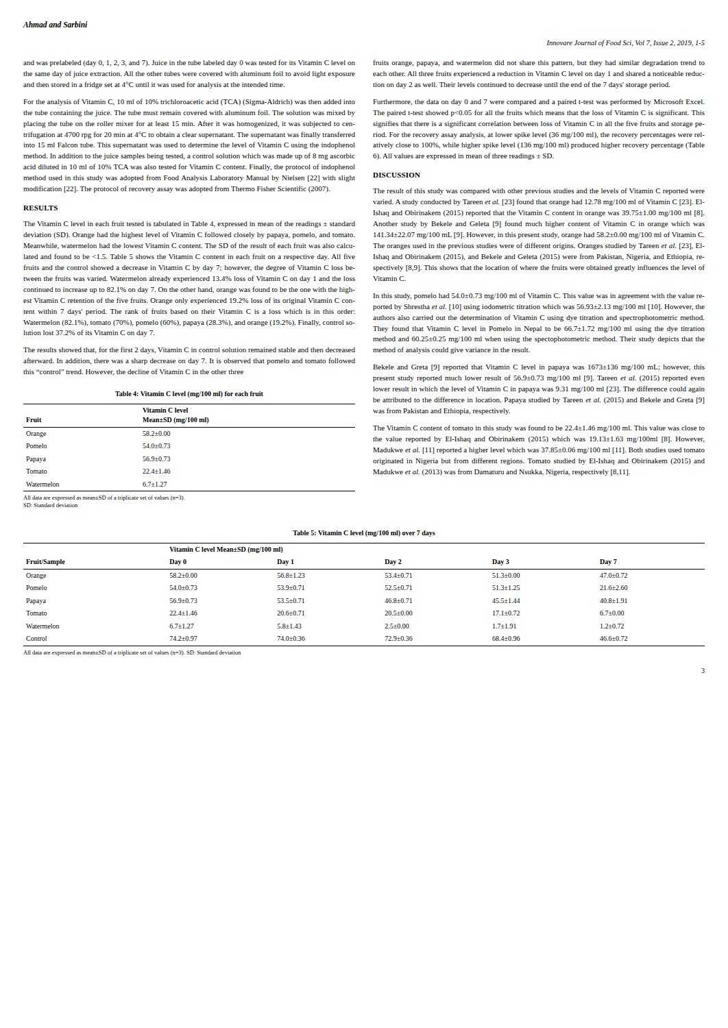Ahmad and Sarbini
Innovare Journal of Food Sci, Vol 7, Issue 2, 2019, 1-5
and was prelabeled (day 0, 1, 2, 3, and 7). Juice in the tube labeled day 0 was tested for its Vitamin C level on the same day of juice extraction. All the other tubes were covered with aluminum foil to avoid light exposure and then stored in a fridge set at 4°C until it was used for analysis at the intended time.
For the analysis of Vitamin C, 10 ml of 10% trichloroacetic acid (TCA) (Sigma-Aldrich) was then added into the tube containing the juice. The tube must remain covered with aluminum foil. The solution was mixed by placing the tube on the roller mixer for at least 15 min. After it was homogenized, it was subjected to centrifugation at 4700 rpg for 20 min at 4°C to obtain a clear supernatant. The supernatant was finally transferred into 15 ml Falcon tube. This supernatant was used to determine the level of Vitamin C using the indophenol method. In addition to the juice samples being tested, a control solution which was made up of 8 mg ascorbic acid diluted in 10 ml of 10% TCA was also tested for Vitamin C content. Finally, the protocol of indophenol method used in this study was adopted from Food Analysis Laboratory Manual by Nielsen [22] with slight modification [22]. The protocol of recovery assay was adopted from Thermo Fisher Scientific (2007).
Results
The Vitamin C level in each fruit tested is tabulated in Table 4, expressed in mean of the readings ± standard deviation (SD). Orange had the highest level of Vitamin C followed closely by papaya, pomelo, and tomato. Meanwhile, watermelon had the lowest Vitamin C content. The SD of the result of each fruit was also calculated and found to be <1.5. Table 5 shows the Vitamin C content in each fruit on a respective day. All five fruits and the control showed a decrease in Vitamin C by day 7; however, the degree of Vitamin C loss between the fruits was varied. Watermelon already experienced 13.4% loss of Vitamin C on day 1 and the loss continued to increase up to 82.1% on day 7. On the other hand, orange was found to be the one with the highest Vitamin C retention of the five fruits. Orange only experienced 19.2% loss of its original Vitamin C content within 7 days' period. The rank of fruits based on their Vitamin C is a loss which is in this order: Watermelon (82.1%), tomato (70%), pomelo (60%), papaya (28.3%), and orange (19.2%). Finally, control solution lost 37.2% of its Vitamin C on day 7.
The results showed that, for the first 2 days, Vitamin C in control solution remained stable and then decreased afterward. In addition, there was a sharp decrease on day 7. It is observed that pomelo and tomato followed this “control” trend. However, the decline of Vitamin C in the other three
Table 4: Vitamin C level (mg/100 ml) for each fruit
| Fruit | Vitamin C level Mean±SD (mg/100 ml) |
| --- | --- |
| Orange | 58.2±0.00 |
| Pomelo | 54.0±0.73 |
| Papaya | 56.9±0.73 |
| Tomato | 22.4±1.46 |
| Watermelon | 6.7±1.27 |
All data are expressed as mean±SD of a triplicate set of values (n=3).
SD: Standard deviation
fruits orange, papaya, and watermelon did not share this pattern, but they had similar degradation trend to each other. All three fruits experienced a reduction in Vitamin C level on day 1 and shared a noticeable reduction on day 2 as well. Their levels continued to decrease until the end of the 7 days' storage period.
Furthermore, the data on day 0 and 7 were compared and a paired t-test was performed by Microsoft Excel. The paired t-test showed p<0.05 for all the fruits which means that the loss of Vitamin C is significant. This signifies that there is a significant correlation between loss of Vitamin C in all the five fruits and storage period. For the recovery assay analysis, at lower spike level (36 mg/100 ml), the recovery percentages were relatively close to 100%, while higher spike level (136 mg/100 ml) produced higher recovery percentage (Table 6). All values are expressed in mean of three readings ± SD.
Discussion
The result of this study was compared with other previous studies and the levels of Vitamin C reported were varied. A study conducted by Tareen et al. [23] found that orange had 12.78 mg/100 ml of Vitamin C [23]. El-Ishaq and Obirinakem (2015) reported that the Vitamin C content in orange was 39.75±1.00 mg/100 ml [8]. Another study by Bekele and Geleta [9] found much higher content of Vitamin C in orange which was 141.34±22.07 mg/100 mL [9]. However, in this present study, orange had 58.2±0.00 mg/100 ml of Vitamin C. The oranges used in the previous studies were of different origins. Oranges studied by Tareen et al. [23], El-Ishaq and Obirinakem (2015), and Bekele and Geleta (2015) were from Pakistan, Nigeria, and Ethiopia, respectively [8,9]. This shows that the location of where the fruits were obtained greatly influences the level of Vitamin C.
In this study, pomelo had 54.0±0.73 mg/100 ml of Vitamin C. This value was in agreement with the value reported by Shrestha et al. [10] using iodometric titration which was 56.93±2.13 mg/100 ml [10]. However, the authors also carried out the determination of Vitamin C using dye titration and spectrophotometric method. They found that Vitamin C level in Pomelo in Nepal to be 66.7±1.72 mg/100 ml using the dye titration method and 60.25±0.25 mg/100 ml when using the spectophotometric method. Their study depicts that the method of analysis could give variance in the result.
Bekele and Greta [9] reported that Vitamin C level in papaya was 1673±136 mg/100 mL; however, this present study reported much lower result of 56.9±0.73 mg/100 ml [9]. Tareen et al. (2015) reported even lower result in which the level of Vitamin C in papaya was 9.31 mg/100 ml [23]. The difference could again be attributed to the difference in location. Papaya studied by Tareen et al. (2015) and Bekele and Greta [9] was from Pakistan and Ethiopia, respectively.
The Vitamin C content of tomato in this study was found to be 22.4±1.46 mg/100 ml. This value was close to the value reported by El-Ishaq and Obirinakem (2015) which was 19.13±1.63 mg/100ml [8]. However, Madukwe et al. [11] reported a higher level which was 37.85±0.06 mg/100 ml [11]. Both studies used tomato originated in Nigeria but from different regions. Tomato studied by El-Ishaq and Obirinakem (2015) and Madukwe et al. (2013) was from Damaturu and Nsukka, Nigeria, respectively [8,11].
Table 5: Vitamin C level (mg/100 ml) over 7 days
| Fruit/Sample | Vitamin C level Mean±SD (mg/100 ml) |
| --- | --- |
| Day 0 | Day 1 | Day 2 | Day 3 | Day 7 |
| Orange | 58.2±0.00 | 56.8±1.23 | 53.4±0.71 | 51.3±0.00 | 47.0±0.72 |
| Pomelo | 54.0±0.73 | 53.9±0.71 | 52.5±0.71 | 51.3±1.25 | 21.6±2.60 |
| Papaya | 56.9±0.73 | 53.5±0.71 | 46.8±0.71 | 45.5±1.44 | 40.8±1.91 |
| Tomato | 22.4±1.46 | 20.6±0.71 | 20.5±0.00 | 17.1±0.72 | 6.7±0.00 |
| Watermelon | 6.7±1.27 | 5.8±1.43 | 2.5±0.00 | 1.7±1.91 | 1.2±0.72 |
| Control | 74.2±0.97 | 74.0±0.36 | 72.9±0.36 | 68.4±0.96 | 46.6±0.72 |
All data are expressed as mean±SD of a triplicate set of values (n=3). SD: Standard deviation
3